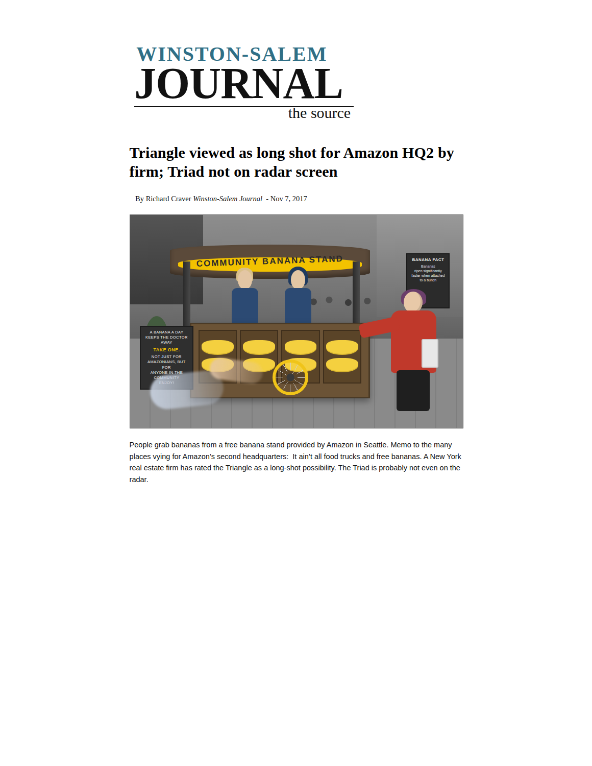WINSTON-SALEM
JOURNAL
the source
Triangle viewed as long shot for Amazon HQ2 by firm; Triad not on radar screen
By Richard Craver Winston-Salem Journal - Nov 7, 2017
Community Banana Stand
A BANANA A DAY
KEEPS THE DOCTOR AWAY TAKE ONE. NOT JUST FOR
AMAZONIANS, BUT FOR
ANYONE IN THE COMMUNITY
ENJOY!
BANANA FACT Bananas
ripen significantly
faster when attached
to a bunch
People grab bananas from a free banana stand provided by Amazon in Seattle. Memo to the many places vying for Amazon’s second headquarters: It ain’t all food trucks and free bananas. A New York real estate firm has rated the Triangle as a long-shot possibility. The Triad is probably not even on the radar.